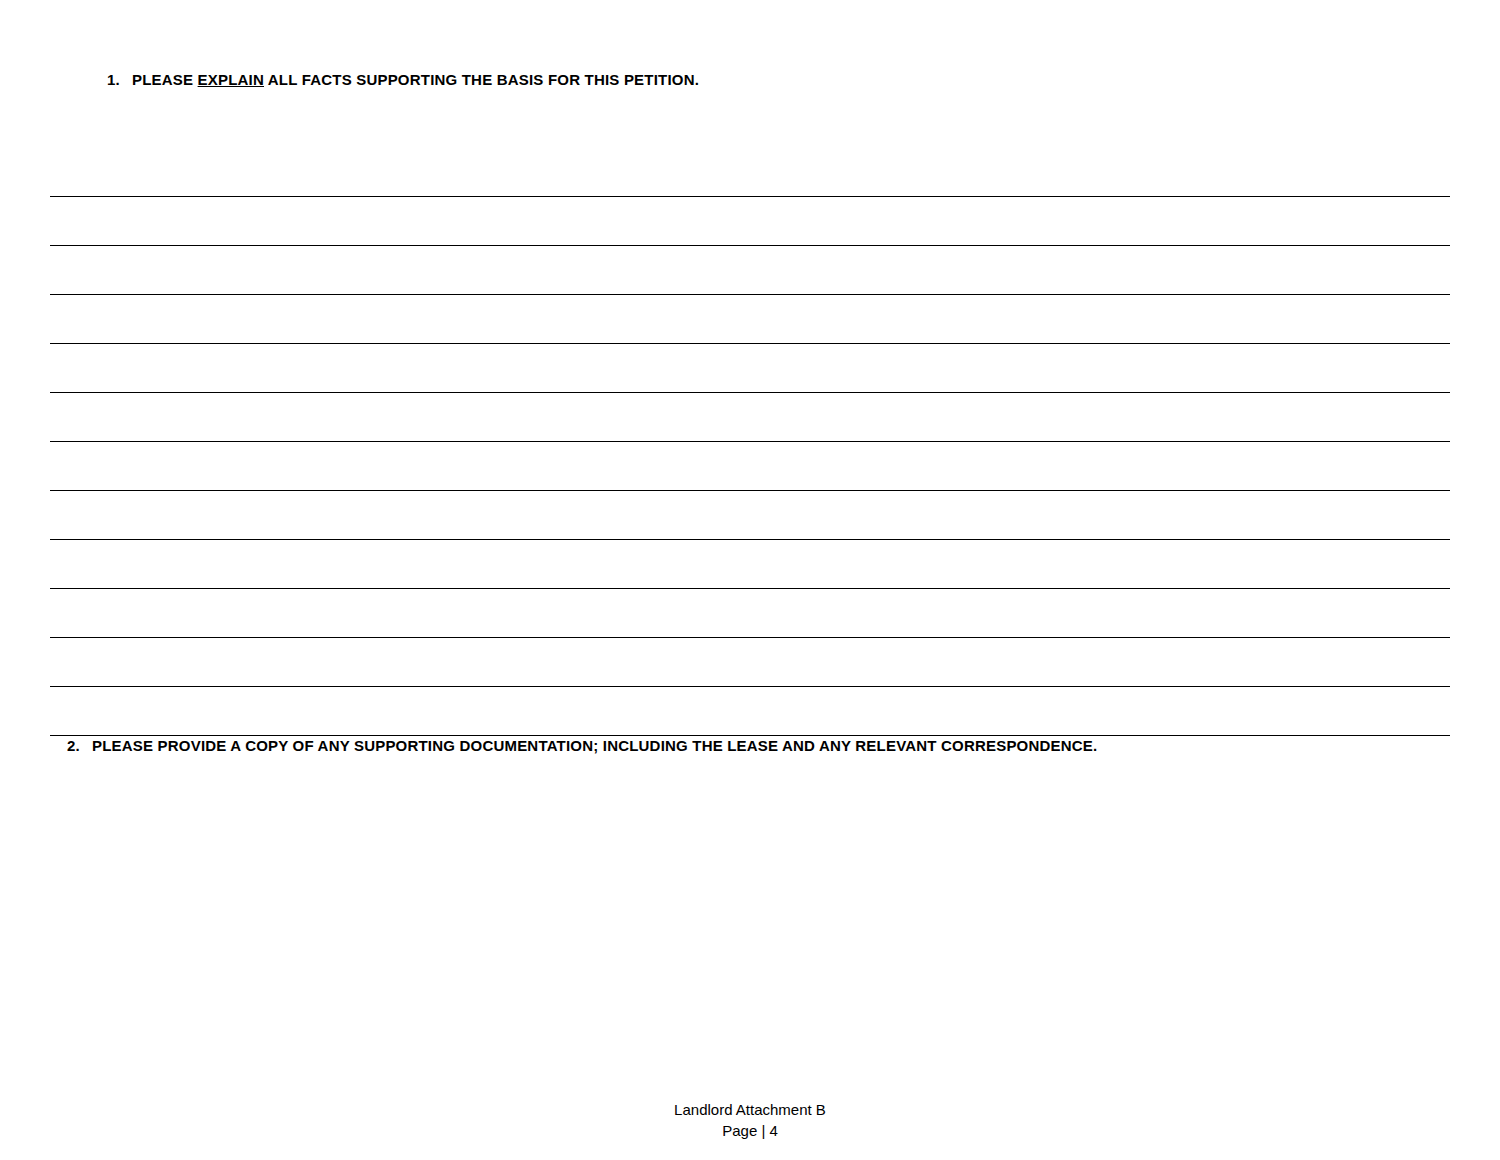1. PLEASE EXPLAIN ALL FACTS SUPPORTING THE BASIS FOR THIS PETITION.
2. PLEASE PROVIDE A COPY OF ANY SUPPORTING DOCUMENTATION; INCLUDING THE LEASE AND ANY RELEVANT CORRESPONDENCE.
Landlord Attachment B
Page | 4